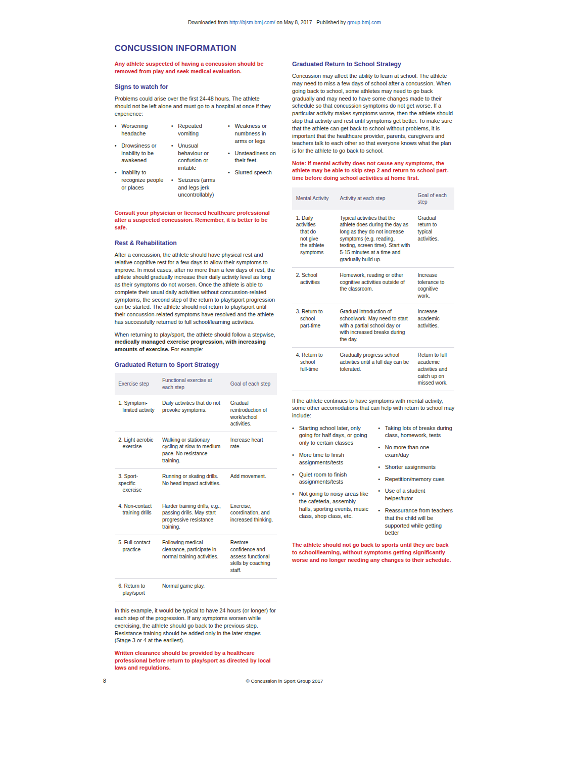Downloaded from http://bjsm.bmj.com/ on May 8, 2017 - Published by group.bmj.com
CONCUSSION INFORMATION
Any athlete suspected of having a concussion should be removed from play and seek medical evaluation.
Signs to watch for
Problems could arise over the first 24-48 hours. The athlete should not be left alone and must go to a hospital at once if they experience:
Worsening headache
Drowsiness or inability to be awakened
Inability to recognize people or places
Repeated vomiting
Unusual behaviour or confusion or irritable
Seizures (arms and legs jerk uncontrollably)
Weakness or numbness in arms or legs
Unsteadiness on their feet.
Slurred speech
Consult your physician or licensed healthcare professional after a suspected concussion. Remember, it is better to be safe.
Rest & Rehabilitation
After a concussion, the athlete should have physical rest and relative cognitive rest for a few days to allow their symptoms to improve. In most cases, after no more than a few days of rest, the athlete should gradually increase their daily activity level as long as their symptoms do not worsen. Once the athlete is able to complete their usual daily activities without concussion-related symptoms, the second step of the return to play/sport progression can be started. The athlete should not return to play/sport until their concussion-related symptoms have resolved and the athlete has successfully returned to full school/learning activities.
When returning to play/sport, the athlete should follow a stepwise, medically managed exercise progression, with increasing amounts of exercise. For example:
Graduated Return to Sport Strategy
| Exercise step | Functional exercise at each step | Goal of each step |
| --- | --- | --- |
| 1. Symptom- limited activity | Daily activities that do not provoke symptoms. | Gradual reintroduction of work/school activities. |
| 2. Light aerobic exercise | Walking or stationary cycling at slow to medium pace. No resistance training. | Increase heart rate. |
| 3. Sport-specific exercise | Running or skating drills. No head impact activities. | Add movement. |
| 4. Non-contact training drills | Harder training drills, e.g., passing drills. May start progressive resistance training. | Exercise, coordination, and increased thinking. |
| 5. Full contact practice | Following medical clearance, participate in normal training activities. | Restore confidence and assess functional skills by coaching staff. |
| 6. Return to play/sport | Normal game play. | |
In this example, it would be typical to have 24 hours (or longer) for each step of the progression. If any symptoms worsen while exercising, the athlete should go back to the previous step. Resistance training should be added only in the later stages (Stage 3 or 4 at the earliest).
Written clearance should be provided by a healthcare professional before return to play/sport as directed by local laws and regulations.
Graduated Return to School Strategy
Concussion may affect the ability to learn at school. The athlete may need to miss a few days of school after a concussion. When going back to school, some athletes may need to go back gradually and may need to have some changes made to their schedule so that concussion symptoms do not get worse. If a particular activity makes symptoms worse, then the athlete should stop that activity and rest until symptoms get better. To make sure that the athlete can get back to school without problems, it is important that the healthcare provider, parents, caregivers and teachers talk to each other so that everyone knows what the plan is for the athlete to go back to school.
Note: If mental activity does not cause any symptoms, the athlete may be able to skip step 2 and return to school part-time before doing school activities at home first.
| Mental Activity | Activity at each step | Goal of each step |
| --- | --- | --- |
| 1. Daily activities that do not give the athlete symptoms | Typical activities that the athlete does during the day as long as they do not increase symptoms (e.g. reading, texting, screen time). Start with 5-15 minutes at a time and gradually build up. | Gradual return to typical activities. |
| 2. School activities | Homework, reading or other cognitive activities outside of the classroom. | Increase tolerance to cognitive work. |
| 3. Return to school part-time | Gradual introduction of schoolwork. May need to start with a partial school day or with increased breaks during the day. | Increase academic activities. |
| 4. Return to school full-time | Gradually progress school activities until a full day can be tolerated. | Return to full academic activities and catch up on missed work. |
If the athlete continues to have symptoms with mental activity, some other accomodations that can help with return to school may include:
Starting school later, only going for half days, or going only to certain classes
More time to finish assignments/tests
Quiet room to finish assignments/tests
Not going to noisy areas like the cafeteria, assembly halls, sporting events, music class, shop class, etc.
Taking lots of breaks during class, homework, tests
No more than one exam/day
Shorter assignments
Repetition/memory cues
Use of a student helper/tutor
Reassurance from teachers that the child will be supported while getting better
The athlete should not go back to sports until they are back to school/learning, without symptoms getting significantly worse and no longer needing any changes to their schedule.
© Concussion in Sport Group 2017
8